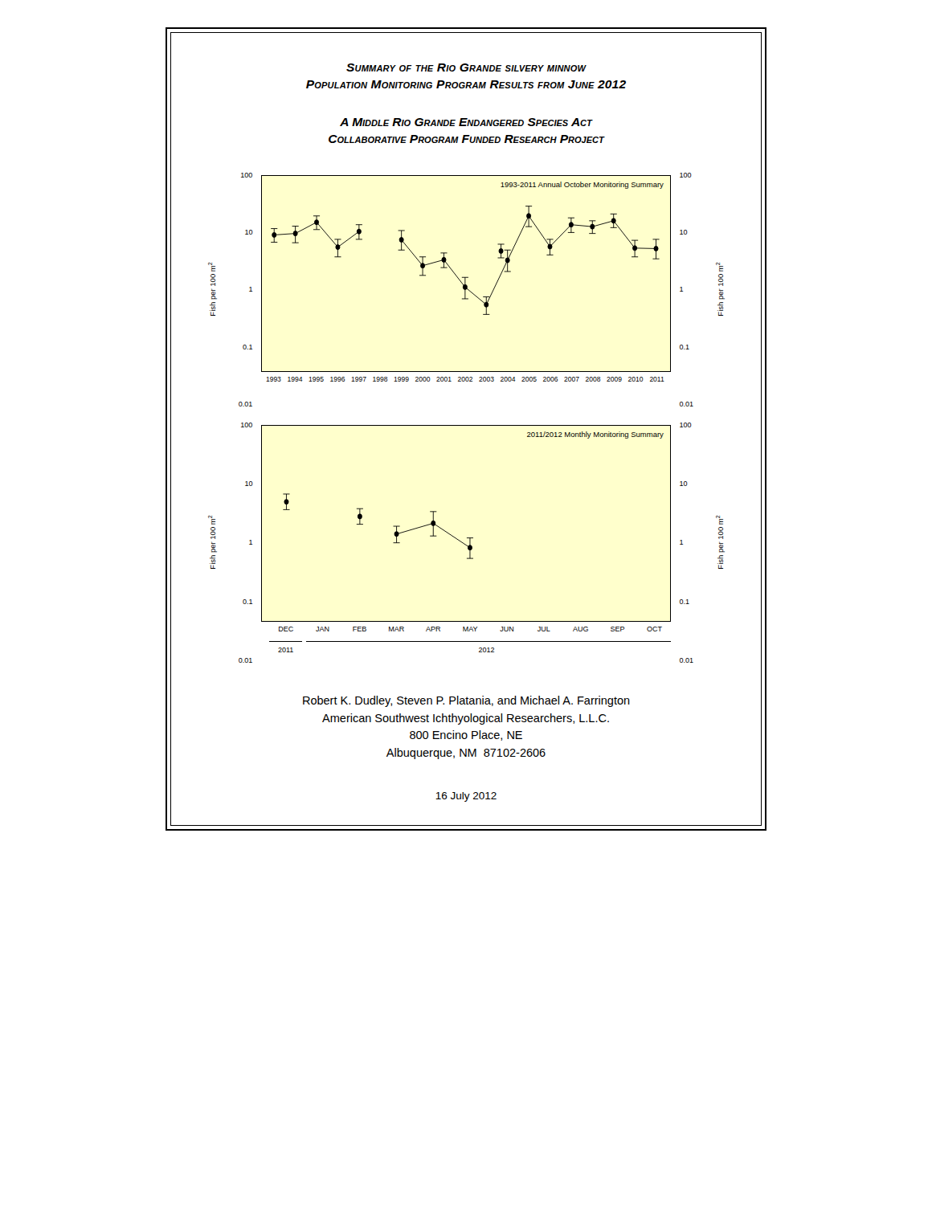Summary of the Rio Grande silvery minnow
Population Monitoring Program Results from June 2012
A Middle Rio Grande Endangered Species Act
Collaborative Program Funded Research Project
Fish per 100 m2
Fish per 100 m2
100
10
1
0.1
0.01
100
10
1
0.1
0.01
1993-2011 Annual October Monitoring Summary
1993 1994 1995 1996 1997 1998 1999 2000 2001 2002 2003 2004 2005 2006 2007 2008 2009 2010 2011
Fish per 100 m2
Fish per 100 m2
100
10
1
0.1
0.01
100
10
1
0.1
0.01
2011/2012 Monthly Monitoring Summary
DEC JAN FEB MAR APR MAY JUN JUL AUG SEP OCT 2011 2012
Robert K. Dudley, Steven P. Platania, and Michael A. Farrington
American Southwest Ichthyological Researchers, L.L.C.
800 Encino Place, NE
Albuquerque, NM 87102-2606
16 July 2012